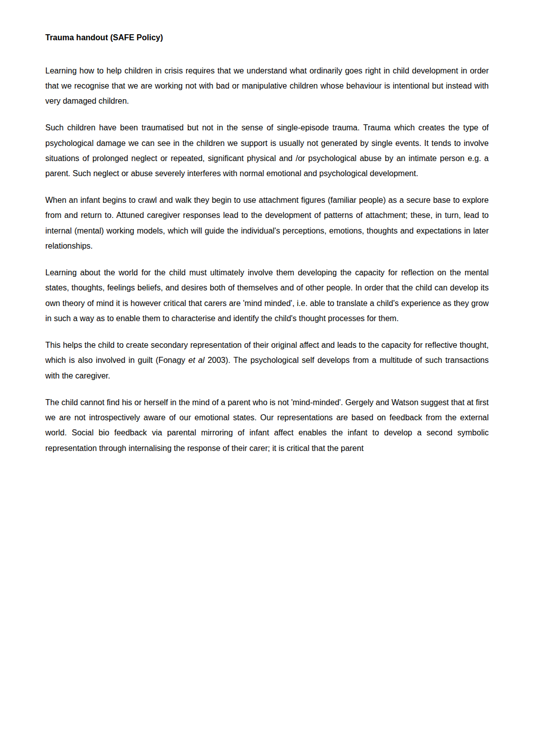Trauma handout (SAFE Policy)
Learning how to help children in crisis requires that we understand what ordinarily goes right in child development in order that we recognise that we are working not with bad or manipulative children whose behaviour is intentional but instead with very damaged children.
Such children have been traumatised but not in the sense of single-episode trauma. Trauma which creates the type of psychological damage we can see in the children we support is usually not generated by single events. It tends to involve situations of prolonged neglect or repeated, significant physical and /or psychological abuse by an intimate person e.g. a parent. Such neglect or abuse severely interferes with normal emotional and psychological development.
When an infant begins to crawl and walk they begin to use attachment figures (familiar people) as a secure base to explore from and return to. Attuned caregiver responses lead to the development of patterns of attachment; these, in turn, lead to internal (mental) working models, which will guide the individual's perceptions, emotions, thoughts and expectations in later relationships.
Learning about the world for the child must ultimately involve them developing the capacity for reflection on the mental states, thoughts, feelings beliefs, and desires both of themselves and of other people. In order that the child can develop its own theory of mind it is however critical that carers are 'mind minded', i.e. able to translate a child's experience as they grow in such a way as to enable them to characterise and identify the child's thought processes for them.
This helps the child to create secondary representation of their original affect and leads to the capacity for reflective thought, which is also involved in guilt (Fonagy et al 2003). The psychological self develops from a multitude of such transactions with the caregiver.
The child cannot find his or herself in the mind of a parent who is not 'mind-minded'. Gergely and Watson suggest that at first we are not introspectively aware of our emotional states. Our representations are based on feedback from the external world. Social bio feedback via parental mirroring of infant affect enables the infant to develop a second symbolic representation through internalising the response of their carer; it is critical that the parent